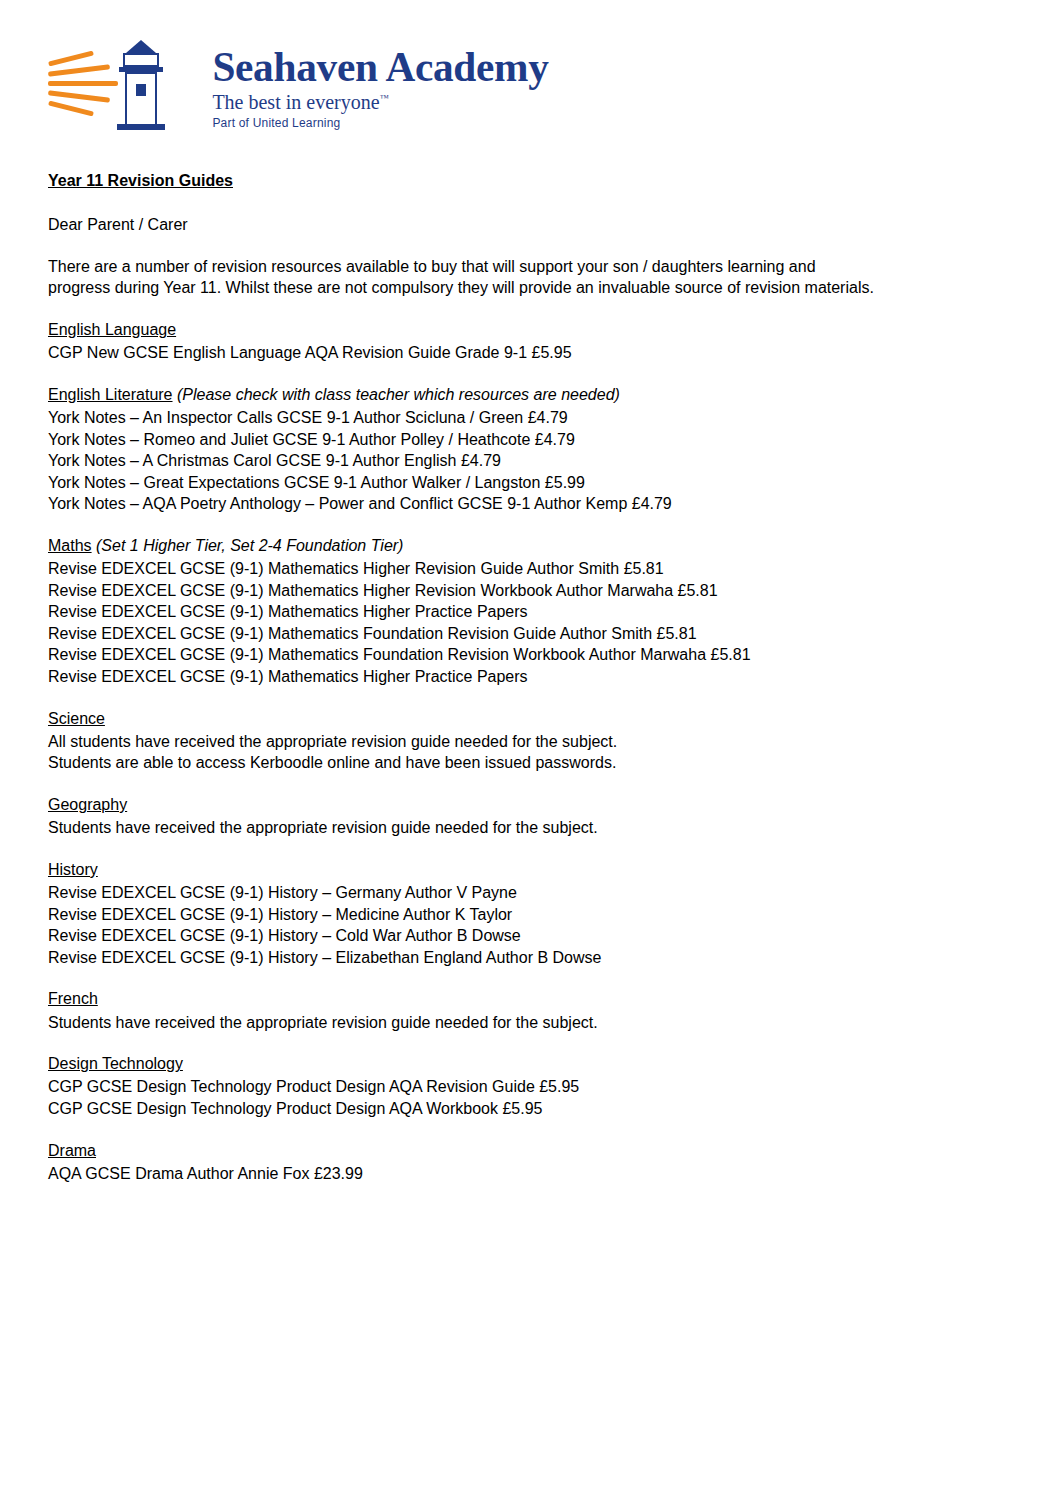Seahaven Academy
The best in everyone™
Part of United Learning
Year 11 Revision Guides
Dear Parent / Carer
There are a number of revision resources available to buy that will support your son / daughters learning and progress during Year 11. Whilst these are not compulsory they will provide an invaluable source of revision materials.
English Language
CGP New GCSE English Language AQA Revision Guide Grade 9-1 £5.95
English Literature
(Please check with class teacher which resources are needed)
York Notes – An Inspector Calls GCSE 9-1 Author Scicluna / Green £4.79
York Notes – Romeo and Juliet GCSE 9-1 Author Polley / Heathcote £4.79
York Notes – A Christmas Carol GCSE 9-1 Author English £4.79
York Notes – Great Expectations GCSE 9-1 Author Walker / Langston £5.99
York Notes – AQA Poetry Anthology – Power and Conflict GCSE 9-1 Author Kemp £4.79
Maths
(Set 1 Higher Tier, Set 2-4 Foundation Tier)
Revise EDEXCEL GCSE (9-1) Mathematics Higher Revision Guide Author Smith £5.81
Revise EDEXCEL GCSE (9-1) Mathematics Higher Revision Workbook Author Marwaha £5.81
Revise EDEXCEL GCSE (9-1) Mathematics Higher Practice Papers
Revise EDEXCEL GCSE (9-1) Mathematics Foundation Revision Guide Author Smith £5.81
Revise EDEXCEL GCSE (9-1) Mathematics Foundation Revision Workbook Author Marwaha £5.81
Revise EDEXCEL GCSE (9-1) Mathematics Higher Practice Papers
Science
All students have received the appropriate revision guide needed for the subject.
Students are able to access Kerboodle online and have been issued passwords.
Geography
Students have received the appropriate revision guide needed for the subject.
History
Revise EDEXCEL GCSE (9-1) History – Germany Author V Payne
Revise EDEXCEL GCSE (9-1) History – Medicine Author K Taylor
Revise EDEXCEL GCSE (9-1) History – Cold War Author B Dowse
Revise EDEXCEL GCSE (9-1) History – Elizabethan England Author B Dowse
French
Students have received the appropriate revision guide needed for the subject.
Design Technology
CGP GCSE Design Technology Product Design AQA Revision Guide £5.95
CGP GCSE Design Technology Product Design AQA Workbook £5.95
Drama
AQA GCSE Drama Author Annie Fox £23.99